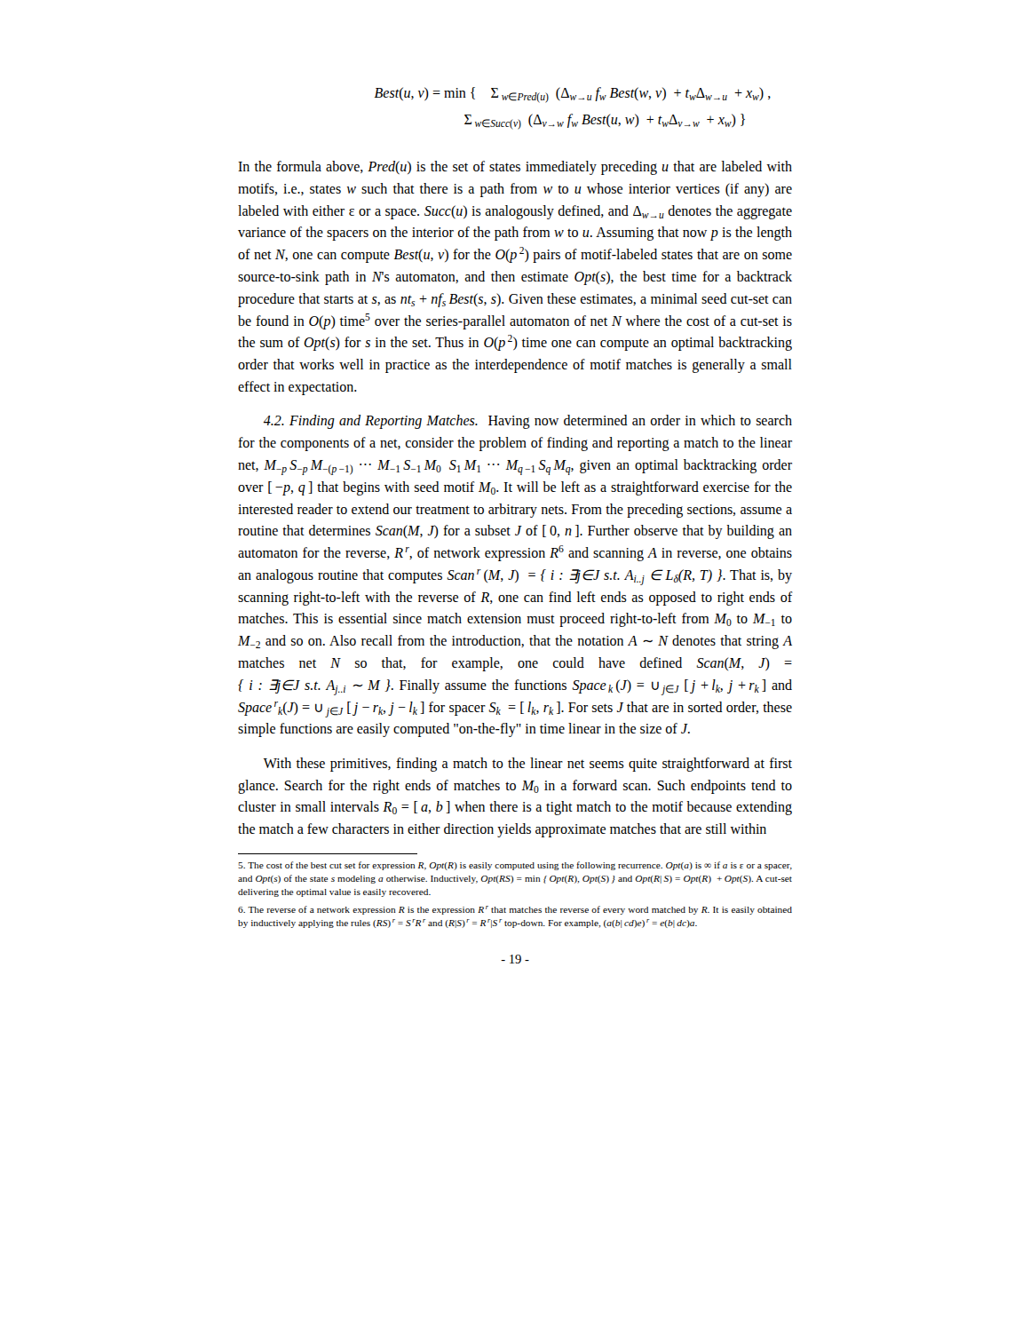Best(u, v) = min { Σ w∈Pred(u) (Δw→u fw Best(w, v) + tw Δw→u + xw) , Σ w∈Succ(v) (Δv→w fw Best(u, w) + tw Δv→w + xw) }
In the formula above, Pred(u) is the set of states immediately preceding u that are labeled with motifs, i.e., states w such that there is a path from w to u whose interior vertices (if any) are labeled with either ε or a space. Succ(u) is analogously defined, and Δw→u denotes the aggregate variance of the spacers on the interior of the path from w to u. Assuming that now p is the length of net N, one can compute Best(u, v) for the O(p 2) pairs of motif-labeled states that are on some source-to-sink path in N's automaton, and then estimate Opt(s), the best time for a backtrack procedure that starts at s, as nts + nfs Best(s, s). Given these estimates, a minimal seed cut-set can be found in O(p) time5 over the series-parallel automaton of net N where the cost of a cut-set is the sum of Opt(s) for s in the set. Thus in O(p 2) time one can compute an optimal backtracking order that works well in practice as the interdependence of motif matches is generally a small effect in expectation.
4.2. Finding and Reporting Matches. Having now determined an order in which to search for the components of a net, consider the problem of finding and reporting a match to the linear net, M−p S−p M−(p −1) ··· M−1 S−1 M0  S1 M1 ··· Mq −1 Sq Mq, given an optimal backtracking order over [ −p, q ] that begins with seed motif M0. It will be left as a straightforward exercise for the interested reader to extend our treatment to arbitrary nets. From the preceding sections, assume a routine that determines Scan(M, J) for a subset J of [ 0, n ]. Further observe that by building an automaton for the reverse, R r, of network expression R6 and scanning A in reverse, one obtains an analogous routine that computes Scan r (M, J) = { i : ∃j∈J s.t. Ai..j ∈ Lδ(R, T) }. That is, by scanning right-to-left with the reverse of R, one can find left ends as opposed to right ends of matches. This is essential since match extension must proceed right-to-left from M0 to M−1 to M−2 and so on. Also recall from the introduction, that the notation A ∼ N denotes that string A matches net N so that, for example, one could have defined Scan(M, J) = { i : ∃j∈J s.t. Aj..i ∼ M }. Finally assume the functions Space k (J) = ∪ j∈J [ j + lk, j + rk ] and Space rk(J) = ∪ j∈J [ j − rk, j − lk ] for spacer Sk = [ lk, rk ]. For sets J that are in sorted order, these simple functions are easily computed "on-the-fly" in time linear in the size of J.
With these primitives, finding a match to the linear net seems quite straightforward at first glance. Search for the right ends of matches to M0 in a forward scan. Such endpoints tend to cluster in small intervals R0 = [ a, b ] when there is a tight match to the motif because extending the match a few characters in either direction yields approximate matches that are still within
5. The cost of the best cut set for expression R, Opt(R) is easily computed using the following recurrence. Opt(a) is ∞ if a is ε or a spacer, and Opt(s) of the state s modeling a otherwise. Inductively, Opt(RS) = min { Opt(R), Opt(S) } and Opt(R| S) = Opt(R) + Opt(S). A cut-set delivering the optimal value is easily recovered.
6. The reverse of a network expression R is the expression R r that matches the reverse of every word matched by R. It is easily obtained by inductively applying the rules (RS) r = S rR r and (R|S) r = R r|S r top-down. For example, (a(b| cd)e) r = e(b| dc)a.
- 19 -